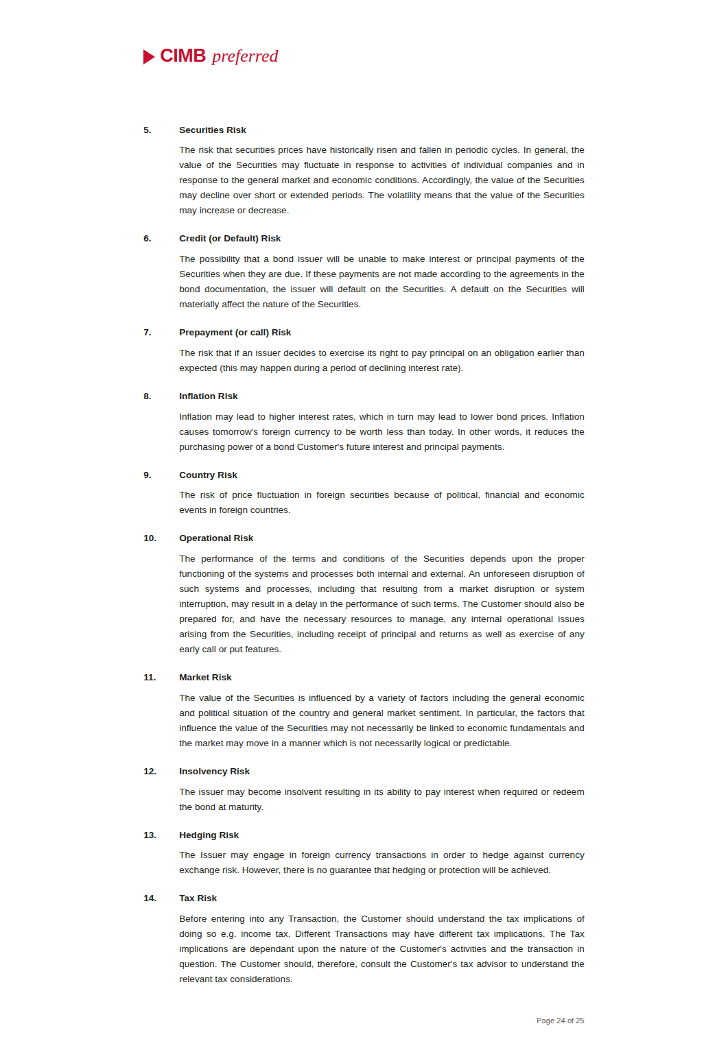CIMB preferred
5.
Securities Risk
The risk that securities prices have historically risen and fallen in periodic cycles. In general, the value of the Securities may fluctuate in response to activities of individual companies and in response to the general market and economic conditions. Accordingly, the value of the Securities may decline over short or extended periods. The volatility means that the value of the Securities may increase or decrease.
6.
Credit (or Default) Risk
The possibility that a bond issuer will be unable to make interest or principal payments of the Securities when they are due. If these payments are not made according to the agreements in the bond documentation, the issuer will default on the Securities. A default on the Securities will materially affect the nature of the Securities.
7.
Prepayment (or call) Risk
The risk that if an issuer decides to exercise its right to pay principal on an obligation earlier than expected (this may happen during a period of declining interest rate).
8.
Inflation Risk
Inflation may lead to higher interest rates, which in turn may lead to lower bond prices. Inflation causes tomorrow's foreign currency to be worth less than today. In other words, it reduces the purchasing power of a bond Customer's future interest and principal payments.
9.
Country Risk
The risk of price fluctuation in foreign securities because of political, financial and economic events in foreign countries.
10.
Operational Risk
The performance of the terms and conditions of the Securities depends upon the proper functioning of the systems and processes both internal and external. An unforeseen disruption of such systems and processes, including that resulting from a market disruption or system interruption, may result in a delay in the performance of such terms. The Customer should also be prepared for, and have the necessary resources to manage, any internal operational issues arising from the Securities, including receipt of principal and returns as well as exercise of any early call or put features.
11.
Market Risk
The value of the Securities is influenced by a variety of factors including the general economic and political situation of the country and general market sentiment. In particular, the factors that influence the value of the Securities may not necessarily be linked to economic fundamentals and the market may move in a manner which is not necessarily logical or predictable.
12.
Insolvency Risk
The issuer may become insolvent resulting in its ability to pay interest when required or redeem the bond at maturity.
13.
Hedging Risk
The Issuer may engage in foreign currency transactions in order to hedge against currency exchange risk. However, there is no guarantee that hedging or protection will be achieved.
14.
Tax Risk
Before entering into any Transaction, the Customer should understand the tax implications of doing so e.g. income tax. Different Transactions may have different tax implications. The Tax implications are dependant upon the nature of the Customer's activities and the transaction in question. The Customer should, therefore, consult the Customer's tax advisor to understand the relevant tax considerations.
Page 24 of 25